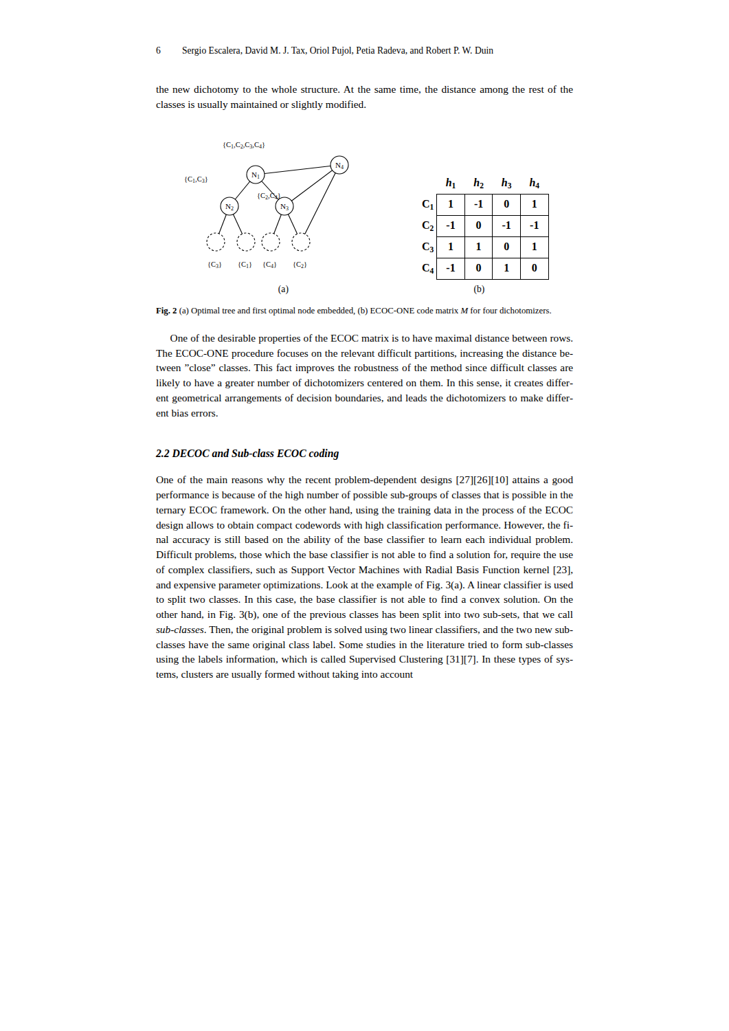6
Sergio Escalera, David M. J. Tax, Oriol Pujol, Petia Radeva, and Robert P. W. Duin
the new dichotomy to the whole structure. At the same time, the distance among the rest of the classes is usually maintained or slightly modified.
N1 N2 N3 N4 {C1,C2,C3,C4} {C1,C3} {C2,C4} {C3} {C1} {C4} {C2}
(a)
| | h 1 | h 2 | h 3 | h 4 |
| --- | --- | --- | --- | --- |
| C 1 | 1 | -1 | 0 | 1 |
| C 2 | -1 | 0 | -1 | -1 |
| C 3 | 1 | 1 | 0 | 1 |
| C 4 | -1 | 0 | 1 | 0 |
(b)
Fig. 2 (a) Optimal tree and first optimal node embedded, (b) ECOC-ONE code matrix M for four dichotomizers.
One of the desirable properties of the ECOC matrix is to have maximal distance between rows. The ECOC-ONE procedure focuses on the relevant difficult partitions, increasing the distance between ”close” classes. This fact improves the robustness of the method since difficult classes are likely to have a greater number of dichotomizers centered on them. In this sense, it creates different geometrical arrangements of decision boundaries, and leads the dichotomizers to make different bias errors.
2.2 DECOC and Sub-class ECOC coding
One of the main reasons why the recent problem-dependent designs [27][26][10] attains a good performance is because of the high number of possible sub-groups of classes that is possible in the ternary ECOC framework. On the other hand, using the training data in the process of the ECOC design allows to obtain compact codewords with high classification performance. However, the final accuracy is still based on the ability of the base classifier to learn each individual problem. Difficult problems, those which the base classifier is not able to find a solution for, require the use of complex classifiers, such as Support Vector Machines with Radial Basis Function kernel [23], and expensive parameter optimizations. Look at the example of Fig. 3(a). A linear classifier is used to split two classes. In this case, the base classifier is not able to find a convex solution. On the other hand, in Fig. 3(b), one of the previous classes has been split into two sub-sets, that we call sub-classes. Then, the original problem is solved using two linear classifiers, and the two new sub-classes have the same original class label. Some studies in the literature tried to form sub-classes using the labels information, which is called Supervised Clustering [31][7]. In these types of systems, clusters are usually formed without taking into account